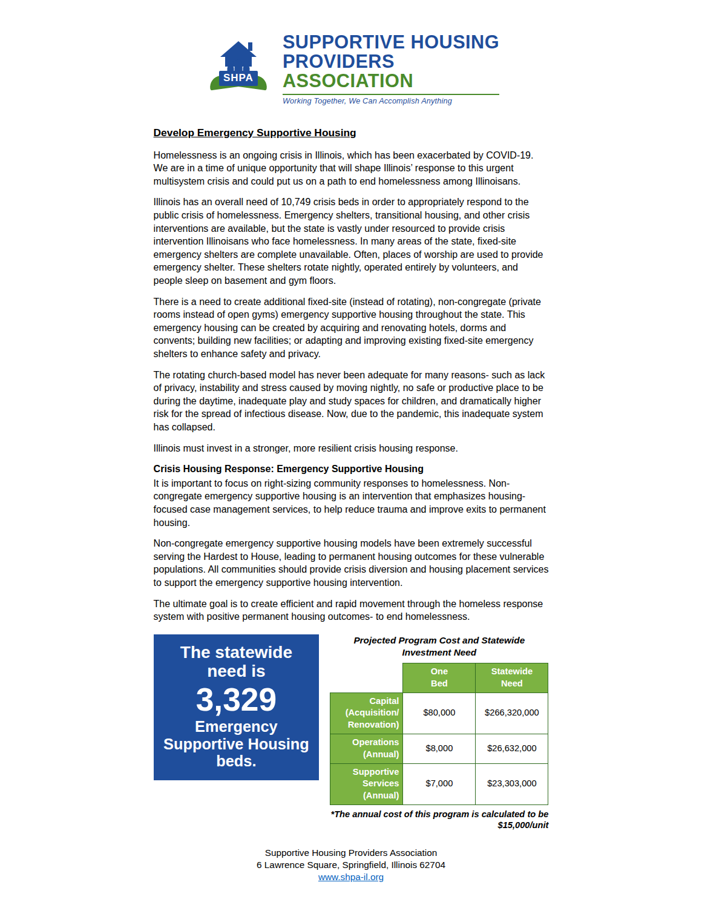SHPA
Supportive Housing
Providers
Association
Working Together, We Can Accomplish Anything
Develop Emergency Supportive Housing
Homelessness is an ongoing crisis in Illinois, which has been exacerbated by COVID-19. We are in a time of unique opportunity that will shape Illinois’ response to this urgent multisystem crisis and could put us on a path to end homelessness among Illinoisans.
Illinois has an overall need of 10,749 crisis beds in order to appropriately respond to the public crisis of homelessness. Emergency shelters, transitional housing, and other crisis interventions are available, but the state is vastly under resourced to provide crisis intervention Illinoisans who face homelessness. In many areas of the state, fixed-site emergency shelters are complete unavailable. Often, places of worship are used to provide emergency shelter. These shelters rotate nightly, operated entirely by volunteers, and people sleep on basement and gym floors.
There is a need to create additional fixed-site (instead of rotating), non-congregate (private rooms instead of open gyms) emergency supportive housing throughout the state. This emergency housing can be created by acquiring and renovating hotels, dorms and convents; building new facilities; or adapting and improving existing fixed-site emergency shelters to enhance safety and privacy.
The rotating church-based model has never been adequate for many reasons- such as lack of privacy, instability and stress caused by moving nightly, no safe or productive place to be during the daytime, inadequate play and study spaces for children, and dramatically higher risk for the spread of infectious disease. Now, due to the pandemic, this inadequate system has collapsed.
Illinois must invest in a stronger, more resilient crisis housing response.
Crisis Housing Response: Emergency Supportive Housing
It is important to focus on right-sizing community responses to homelessness. Non-congregate emergency supportive housing is an intervention that emphasizes housing-focused case management services, to help reduce trauma and improve exits to permanent housing.
Non-congregate emergency supportive housing models have been extremely successful serving the Hardest to House, leading to permanent housing outcomes for these vulnerable populations. All communities should provide crisis diversion and housing placement services to support the emergency supportive housing intervention.
The ultimate goal is to create efficient and rapid movement through the homeless response system with positive permanent housing outcomes- to end homelessness.
The statewide
need is
3,329
Emergency
Supportive Housing
beds.
Projected Program Cost and Statewide Investment Need
| | One Bed | Statewide Need |
| --- | --- | --- |
| Capital (Acquisition/ Renovation) | $80,000 | $266,320,000 |
| Operations (Annual) | $8,000 | $26,632,000 |
| Supportive Services (Annual) | $7,000 | $23,303,000 |
*The annual cost of this program is calculated to be
$15,000/unit
Supportive Housing Providers Association
6 Lawrence Square, Springfield, Illinois 62704
www.shpa-il.org